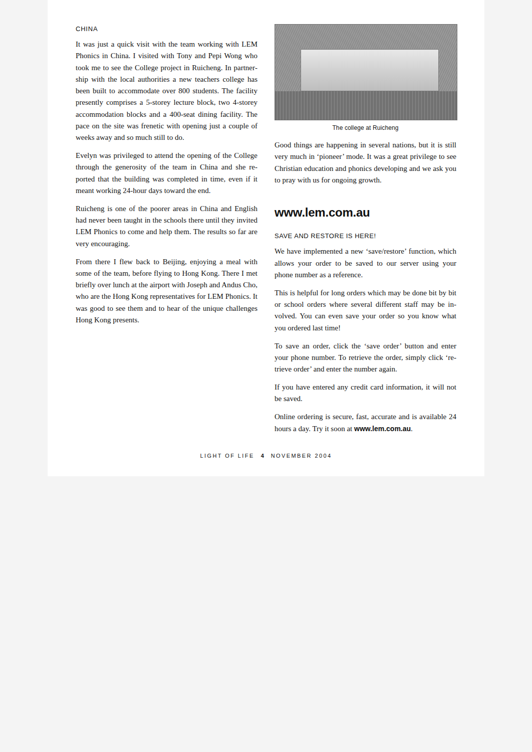China
It was just a quick visit with the team working with LEM Phonics in China. I visited with Tony and Pepi Wong who took me to see the College project in Ruicheng. In partnership with the local authorities a new teachers college has been built to accommodate over 800 students. The facility presently comprises a 5-storey lecture block, two 4-storey accommodation blocks and a 400-seat dining facility. The pace on the site was frenetic with opening just a couple of weeks away and so much still to do.
Evelyn was privileged to attend the opening of the College through the generosity of the team in China and she reported that the building was completed in time, even if it meant working 24-hour days toward the end.
Ruicheng is one of the poorer areas in China and English had never been taught in the schools there until they invited LEM Phonics to come and help them. The results so far are very encouraging.
From there I flew back to Beijing, enjoying a meal with some of the team, before flying to Hong Kong. There I met briefly over lunch at the airport with Joseph and Andus Cho, who are the Hong Kong representatives for LEM Phonics. It was good to see them and to hear of the unique challenges Hong Kong presents.
The college at Ruicheng
Good things are happening in several nations, but it is still very much in ‘pioneer’ mode. It was a great privilege to see Christian education and phonics developing and we ask you to pray with us for ongoing growth.
www.lem.com.au
Save and restore is here!
We have implemented a new ‘save/restore’ function, which allows your order to be saved to our server using your phone number as a reference.
This is helpful for long orders which may be done bit by bit or school orders where several different staff may be involved. You can even save your order so you know what you ordered last time!
To save an order, click the ‘save order’ button and enter your phone number. To retrieve the order, simply click ‘retrieve order’ and enter the number again.
If you have entered any credit card information, it will not be saved.
Online ordering is secure, fast, accurate and is available 24 hours a day. Try it soon at www.lem.com.au.
Light of Life 4 November 2004